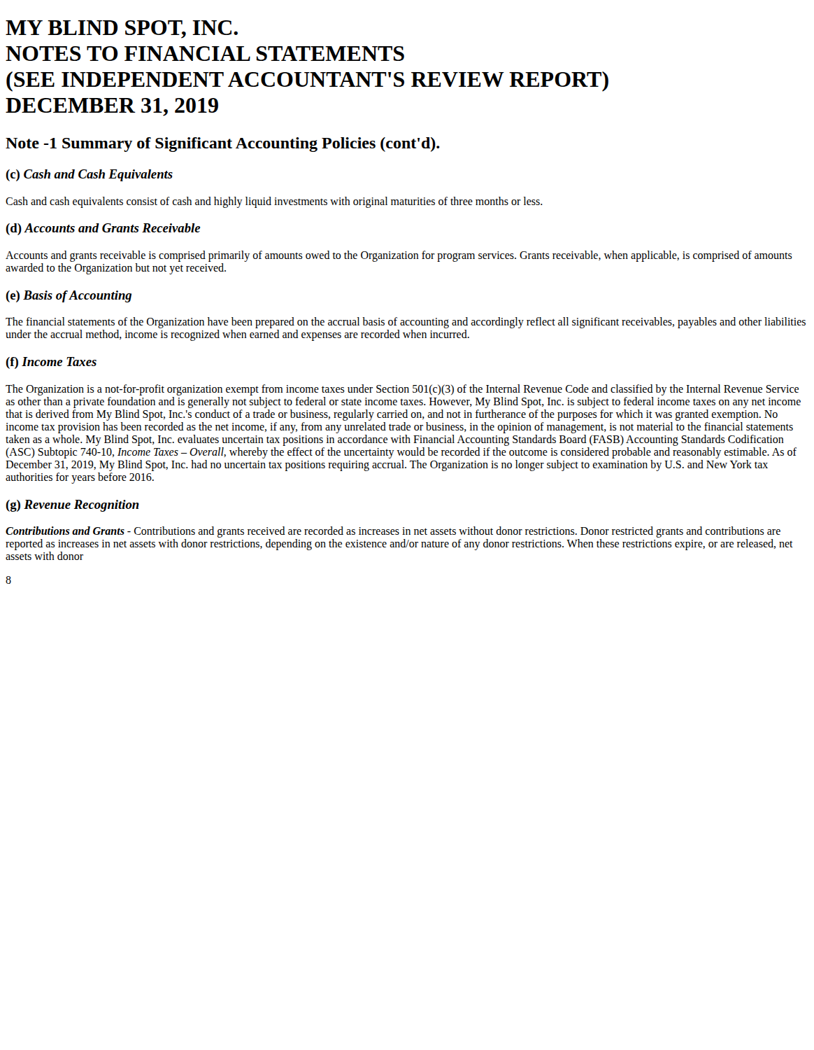MY BLIND SPOT, INC.
NOTES TO FINANCIAL STATEMENTS
(SEE INDEPENDENT ACCOUNTANT'S REVIEW REPORT)
DECEMBER 31, 2019
Note -1 Summary of Significant Accounting Policies (cont'd).
(c) Cash and Cash Equivalents
Cash and cash equivalents consist of cash and highly liquid investments with original maturities of three months or less.
(d) Accounts and Grants Receivable
Accounts and grants receivable is comprised primarily of amounts owed to the Organization for program services. Grants receivable, when applicable, is comprised of amounts awarded to the Organization but not yet received.
(e) Basis of Accounting
The financial statements of the Organization have been prepared on the accrual basis of accounting and accordingly reflect all significant receivables, payables and other liabilities under the accrual method, income is recognized when earned and expenses are recorded when incurred.
(f) Income Taxes
The Organization is a not-for-profit organization exempt from income taxes under Section 501(c)(3) of the Internal Revenue Code and classified by the Internal Revenue Service as other than a private foundation and is generally not subject to federal or state income taxes. However, My Blind Spot, Inc. is subject to federal income taxes on any net income that is derived from My Blind Spot, Inc.'s conduct of a trade or business, regularly carried on, and not in furtherance of the purposes for which it was granted exemption. No income tax provision has been recorded as the net income, if any, from any unrelated trade or business, in the opinion of management, is not material to the financial statements taken as a whole. My Blind Spot, Inc. evaluates uncertain tax positions in accordance with Financial Accounting Standards Board (FASB) Accounting Standards Codification (ASC) Subtopic 740-10, Income Taxes – Overall, whereby the effect of the uncertainty would be recorded if the outcome is considered probable and reasonably estimable. As of December 31, 2019, My Blind Spot, Inc. had no uncertain tax positions requiring accrual. The Organization is no longer subject to examination by U.S. and New York tax authorities for years before 2016.
(g) Revenue Recognition
Contributions and Grants - Contributions and grants received are recorded as increases in net assets without donor restrictions. Donor restricted grants and contributions are reported as increases in net assets with donor restrictions, depending on the existence and/or nature of any donor restrictions. When these restrictions expire, or are released, net assets with donor
8